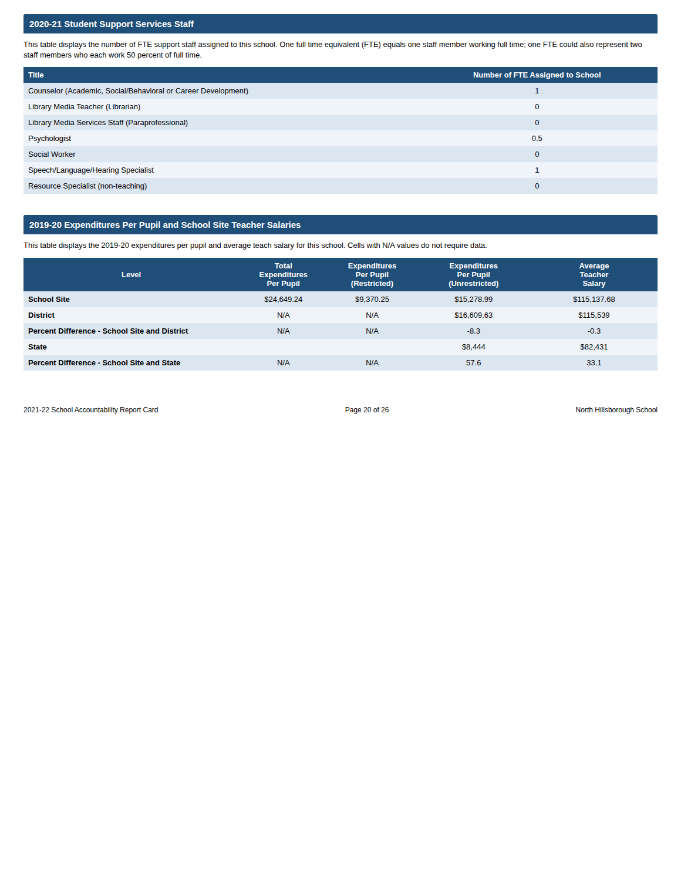2020-21 Student Support Services Staff
This table displays the number of FTE support staff assigned to this school. One full time equivalent (FTE) equals one staff member working full time; one FTE could also represent two staff members who each work 50 percent of full time.
| Title | Number of FTE Assigned to School |
| --- | --- |
| Counselor (Academic, Social/Behavioral or Career Development) | 1 |
| Library Media Teacher (Librarian) | 0 |
| Library Media Services Staff (Paraprofessional) | 0 |
| Psychologist | 0.5 |
| Social Worker | 0 |
| Speech/Language/Hearing Specialist | 1 |
| Resource Specialist (non-teaching) | 0 |
2019-20 Expenditures Per Pupil and School Site Teacher Salaries
This table displays the 2019-20 expenditures per pupil and average teach salary for this school. Cells with N/A values do not require data.
| Level | Total Expenditures Per Pupil | Expenditures Per Pupil (Restricted) | Expenditures Per Pupil (Unrestricted) | Average Teacher Salary |
| --- | --- | --- | --- | --- |
| School Site | $24,649.24 | $9,370.25 | $15,278.99 | $115,137.68 |
| District | N/A | N/A | $16,609.63 | $115,539 |
| Percent Difference - School Site and District | N/A | N/A | -8.3 | -0.3 |
| State | | | $8,444 | $82,431 |
| Percent Difference - School Site and State | N/A | N/A | 57.6 | 33.1 |
2021-22 School Accountability Report Card
Page 20 of 26
North Hillsborough School